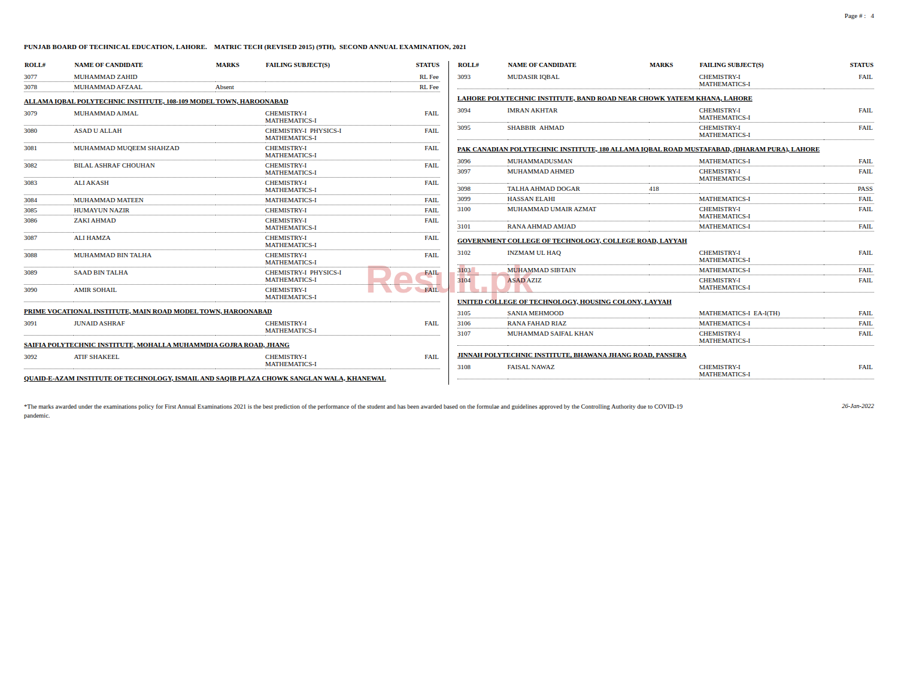Page # : 4
PUNJAB BOARD OF TECHNICAL EDUCATION, LAHORE. MATRIC TECH (REVISED 2015) (9TH), SECOND ANNUAL EXAMINATION, 2021
Result.pk
| ROLL# | NAME OF CANDIDATE | MARKS | FAILING SUBJECT(S) | STATUS |
| --- | --- | --- | --- | --- |
| 3077 | MUHAMMAD ZAHID | | | RL Fee |
| 3078 | MUHAMMAD AFZAAL | Absent | | RL Fee |
| ALLAMA IQBAL POLYTECHNIC INSTITUTE, 108-109 MODEL TOWN, HAROONABAD |
| 3079 | MUHAMMAD AJMAL | | CHEMISTRY-I MATHEMATICS-I | FAIL |
| 3080 | ASAD U ALLAH | | CHEMISTRY-I PHYSICS-I MATHEMATICS-I | FAIL |
| 3081 | MUHAMMAD MUQEEM SHAHZAD | | CHEMISTRY-I MATHEMATICS-I | FAIL |
| 3082 | BILAL ASHRAF CHOUHAN | | CHEMISTRY-I MATHEMATICS-I | FAIL |
| 3083 | ALI AKASH | | CHEMISTRY-I MATHEMATICS-I | FAIL |
| 3084 | MUHAMMAD MATEEN | | MATHEMATICS-I | FAIL |
| 3085 | HUMAYUN NAZIR | | CHEMISTRY-I | FAIL |
| 3086 | ZAKI AHMAD | | CHEMISTRY-I MATHEMATICS-I | FAIL |
| 3087 | ALI HAMZA | | CHEMISTRY-I MATHEMATICS-I | FAIL |
| 3088 | MUHAMMAD BIN TALHA | | CHEMISTRY-I MATHEMATICS-I | FAIL |
| 3089 | SAAD BIN TALHA | | CHEMISTRY-I PHYSICS-I MATHEMATICS-I | FAIL |
| 3090 | AMIR SOHAIL | | CHEMISTRY-I MATHEMATICS-I | FAIL |
| PRIME VOCATIONAL INSTITUTE, MAIN ROAD MODEL TOWN, HAROONABAD |
| 3091 | JUNAID ASHRAF | | CHEMISTRY-I MATHEMATICS-I | FAIL |
| SAIFIA POLYTECHNIC INSTITUTE, MOHALLA MUHAMMDIA GOJRA ROAD, JHANG |
| 3092 | ATIF SHAKEEL | | CHEMISTRY-I MATHEMATICS-I | FAIL |
| QUAID-E-AZAM INSTITUTE OF TECHNOLOGY, ISMAIL AND SAQIB PLAZA CHOWK SANGLAN WALA, KHANEWAL |
| ROLL# | NAME OF CANDIDATE | MARKS | FAILING SUBJECT(S) | STATUS |
| --- | --- | --- | --- | --- |
| 3093 | MUDASIR IQBAL | | CHEMISTRY-I MATHEMATICS-I | FAIL |
| LAHORE POLYTECHNIC INSTITUTE, BAND ROAD NEAR CHOWK YATEEM KHANA, LAHORE |
| 3094 | IMRAN AKHTAR | | CHEMISTRY-I MATHEMATICS-I | FAIL |
| 3095 | SHABBIR AHMAD | | CHEMISTRY-I MATHEMATICS-I | FAIL |
| PAK CANADIAN POLYTECHNIC INSTITUTE, 180 ALLAMA IQBAL ROAD MUSTAFABAD, (DHARAM PURA), LAHORE |
| 3096 | MUHAMMADUSMAN | | MATHEMATICS-I | FAIL |
| 3097 | MUHAMMAD AHMED | | CHEMISTRY-I MATHEMATICS-I | FAIL |
| 3098 | TALHA AHMAD DOGAR | 418 | | PASS |
| 3099 | HASSAN ELAHI | | MATHEMATICS-I | FAIL |
| 3100 | MUHAMMAD UMAIR AZMAT | | CHEMISTRY-I MATHEMATICS-I | FAIL |
| 3101 | RANA AHMAD AMJAD | | MATHEMATICS-I | FAIL |
| GOVERNMENT COLLEGE OF TECHNOLOGY, COLLEGE ROAD, LAYYAH |
| 3102 | INZMAM UL HAQ | | CHEMISTRY-I MATHEMATICS-I | FAIL |
| 3103 | MUHAMMAD SIBTAIN | | MATHEMATICS-I | FAIL |
| 3104 | ASAD AZIZ | | CHEMISTRY-I MATHEMATICS-I | FAIL |
| UNITED COLLEGE OF TECHNOLOGY, HOUSING COLONY, LAYYAH |
| 3105 | SANIA MEHMOOD | | MATHEMATICS-I EA-I(TH) | FAIL |
| 3106 | RANA FAHAD RIAZ | | MATHEMATICS-I | FAIL |
| 3107 | MUHAMMAD SAIFAL KHAN | | CHEMISTRY-I MATHEMATICS-I | FAIL |
| JINNAH POLYTECHNIC INSTITUTE, BHAWANA JHANG ROAD, PANSERA |
| 3108 | FAISAL NAWAZ | | CHEMISTRY-I MATHEMATICS-I | FAIL |
*The marks awarded under the examinations policy for First Annual Examinations 2021 is the best prediction of the performance of the student and has been awarded based on the formulae and guidelines approved by the Controlling Authority due to COVID-19 pandemic.
26-Jan-2022